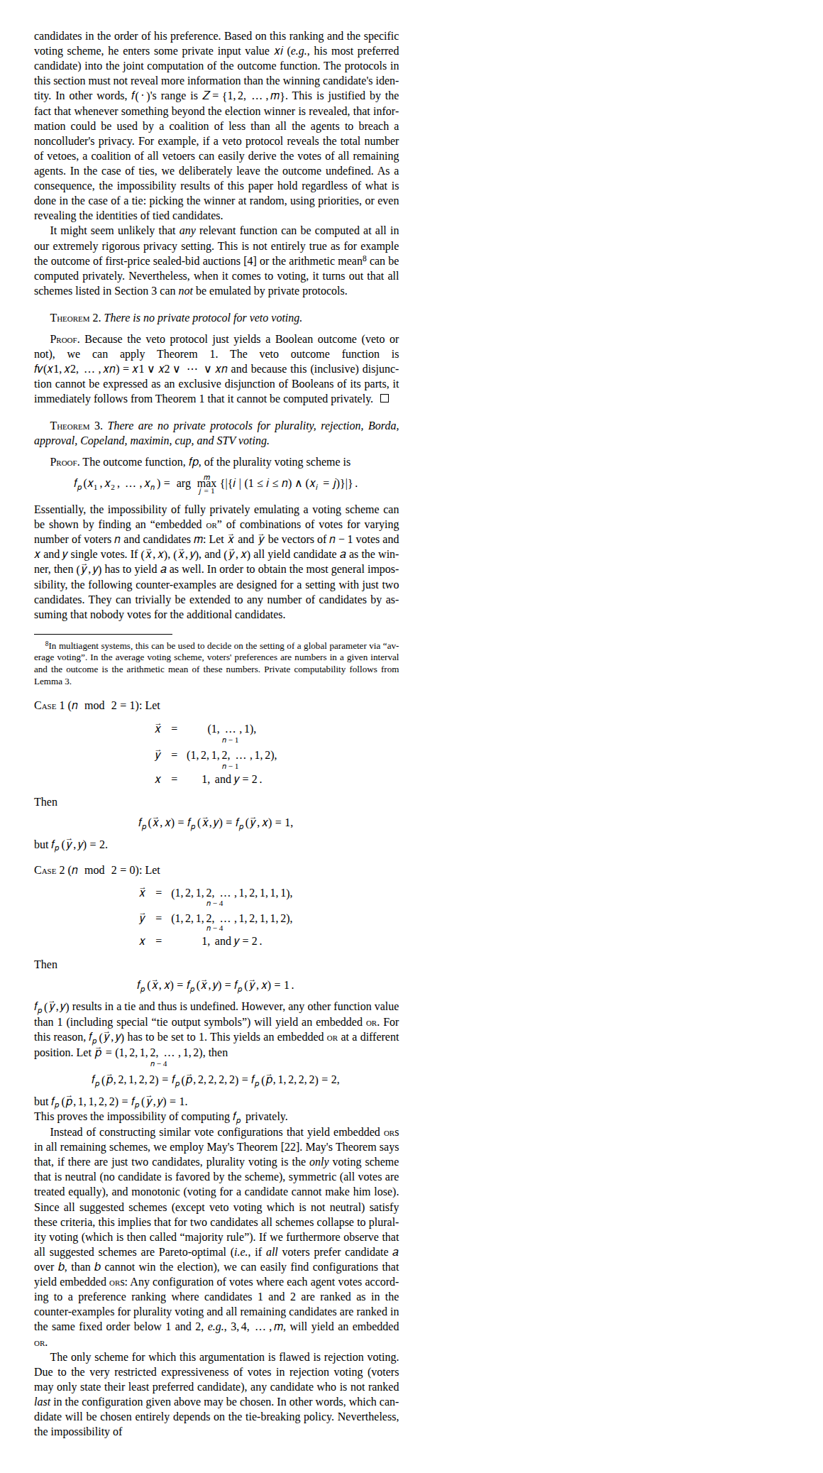candidates in the order of his preference. Based on this ranking and the specific voting scheme, he enters some private input value xi (e.g., his most preferred candidate) into the joint computation of the outcome function. The protocols in this section must not reveal more information than the winning candidate's identity. In other words, f(·)'s range is Z={1,2,…,m}. This is justified by the fact that whenever something beyond the election winner is revealed, that information could be used by a coalition of less than all the agents to breach a noncolluder's privacy. For example, if a veto protocol reveals the total number of vetoes, a coalition of all vetoers can easily derive the votes of all remaining agents. In the case of ties, we deliberately leave the outcome undefined. As a consequence, the impossibility results of this paper hold regardless of what is done in the case of a tie: picking the winner at random, using priorities, or even revealing the identities of tied candidates.
It might seem unlikely that any relevant function can be computed at all in our extremely rigorous privacy setting. This is not entirely true as for example the outcome of first-price sealed-bid auctions [4] or the arithmetic mean8 can be computed privately. Nevertheless, when it comes to voting, it turns out that all schemes listed in Section 3 can not be emulated by private protocols.
Theorem 2. There is no private protocol for veto voting.
Proof. Because the veto protocol just yields a Boolean outcome (veto or not), we can apply Theorem 1. The veto outcome function is fv(x1,x2,…,xn)=x1∨x2∨⋯∨xn and because this (inclusive) disjunction cannot be expressed as an exclusive disjunction of Booleans of its parts, it immediately follows from Theorem 1 that it cannot be computed privately.
Theorem 3. There are no private protocols for plurality, rejection, Borda, approval, Copeland, maximin, cup, and STV voting.
Proof. The outcome function, fp, of the plurality voting scheme is
fp (x1,x2,…,xn) = arg maxj=1m { |{i|(1≤i≤n)∧(xi=j)}| } .
Essentially, the impossibility of fully privately emulating a voting scheme can be shown by finding an “embedded or” of combinations of votes for varying number of voters n and candidates m: Let x→ and y→ be vectors of n−1 votes and x and y single votes. If (x→,x), (x→,y), and (y→,x) all yield candidate a as the winner, then (y→,y) has to yield a as well. In order to obtain the most general impossibility, the following counter-examples are designed for a setting with just two candidates. They can trivially be extended to any number of candidates by assuming that nobody votes for the additional candidates.
8In multiagent systems, this can be used to decide on the setting of a global parameter via “average voting”. In the average voting scheme, voters' preferences are numbers in a given interval and the outcome is the arithmetic mean of these numbers. Private computability follows from Lemma 3.
Case 1 (nmod2=1): Let
x→ = (1,…,1) n−1 , y→ = (1,2,1,2,…,1,2) n−1 , x = 1, and y=2.
Then
fp(x→,x) = fp(x→,y) = fp(y→,x) =1,
but fp(y→,y)=2.
Case 2 (nmod2=0): Let
x→ = ( 1,2,1,2,…,1,2 n−4 ,1,1,1), y→ = ( 1,2,1,2,…,1,2 n−4 ,1,1,2), x = 1, and y=2.
Then
fp(x→,x) = fp(x→,y) = fp(y→,x) =1.
fp(y→,y) results in a tie and thus is undefined. However, any other function value than 1 (including special “tie output symbols”) will yield an embedded or. For this reason, fp(y→,y) has to be set to 1. This yields an embedded or at a different position. Let p→=(1,2,1,2,…,1,2)n−4, then
fp(p→,2,1,2,2) = fp(p→,2,2,2,2) = fp(p→,1,2,2,2) =2,
but fp(p→,1,1,2,2)=fp(y→,y)=1.
This proves the impossibility of computing fp privately.
Instead of constructing similar vote configurations that yield embedded ors in all remaining schemes, we employ May's Theorem [22]. May's Theorem says that, if there are just two candidates, plurality voting is the only voting scheme that is neutral (no candidate is favored by the scheme), symmetric (all votes are treated equally), and monotonic (voting for a candidate cannot make him lose). Since all suggested schemes (except veto voting which is not neutral) satisfy these criteria, this implies that for two candidates all schemes collapse to plurality voting (which is then called “majority rule”). If we furthermore observe that all suggested schemes are Pareto-optimal (i.e., if all voters prefer candidate a over b, than b cannot win the election), we can easily find configurations that yield embedded ors: Any configuration of votes where each agent votes according to a preference ranking where candidates 1 and 2 are ranked as in the counter-examples for plurality voting and all remaining candidates are ranked in the same fixed order below 1 and 2, e.g., 3,4,…,m, will yield an embedded or.
The only scheme for which this argumentation is flawed is rejection voting. Due to the very restricted expressiveness of votes in rejection voting (voters may only state their least preferred candidate), any candidate who is not ranked last in the configuration given above may be chosen. In other words, which candidate will be chosen entirely depends on the tie-breaking policy. Nevertheless, the impossibility of